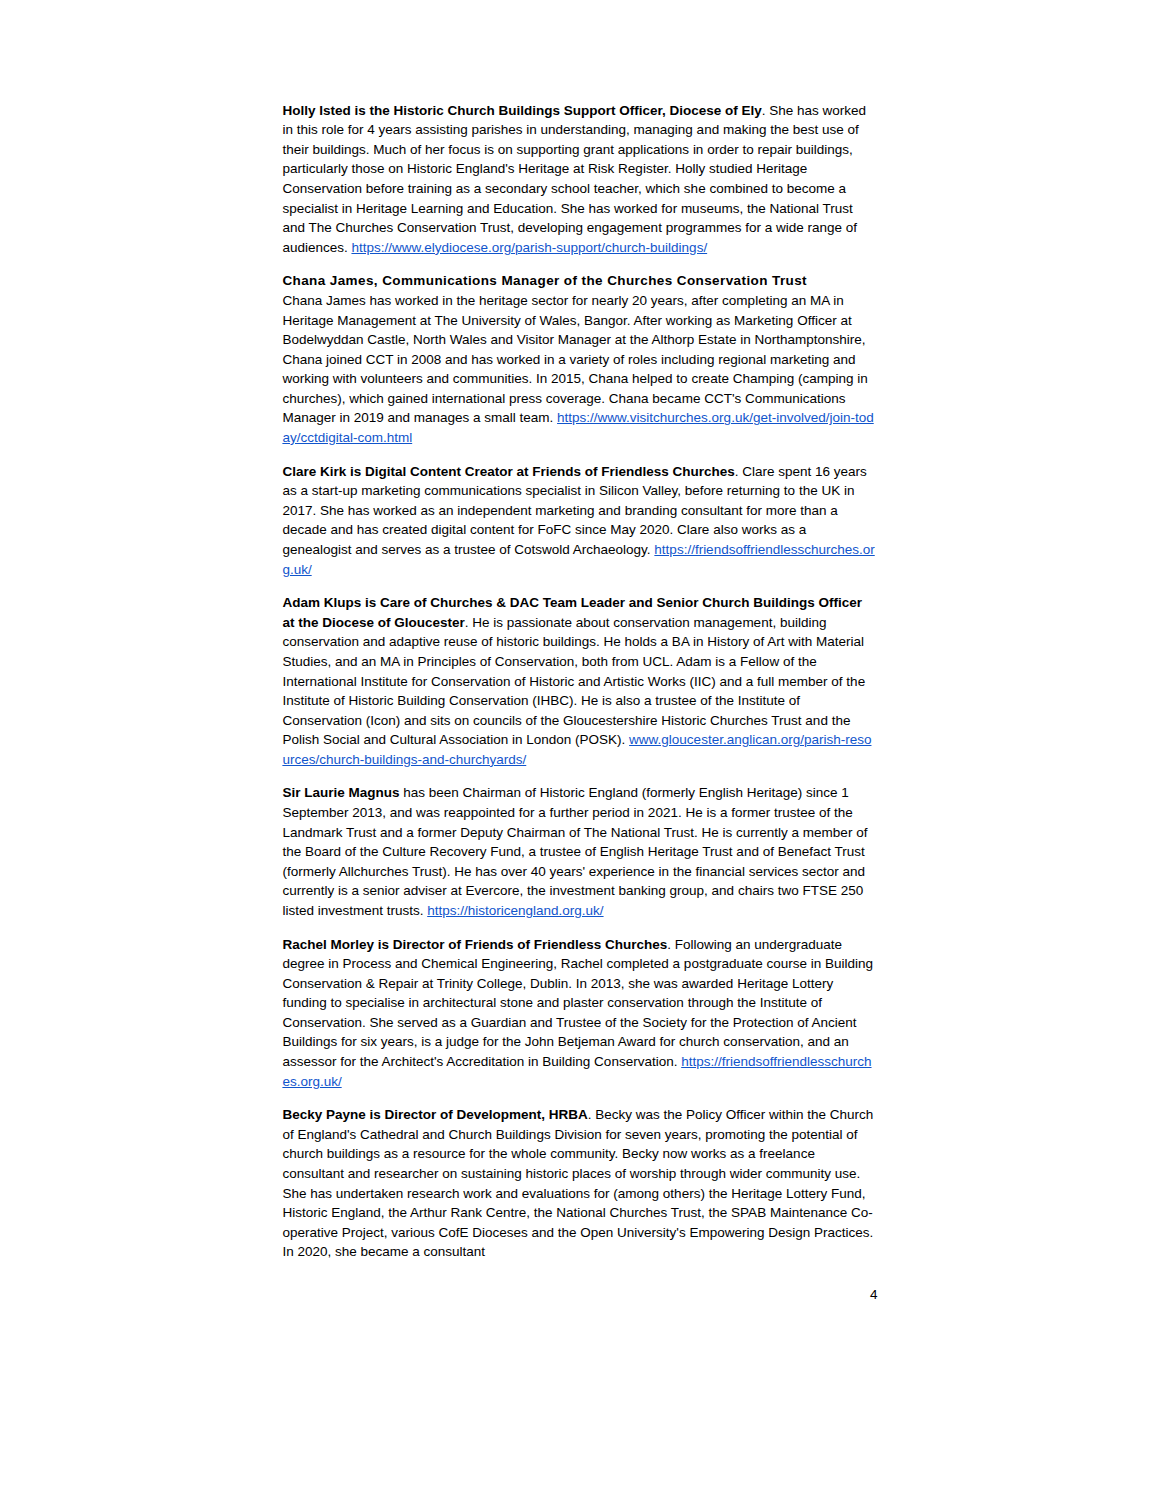Holly Isted is the Historic Church Buildings Support Officer, Diocese of Ely. She has worked in this role for 4 years assisting parishes in understanding, managing and making the best use of their buildings. Much of her focus is on supporting grant applications in order to repair buildings, particularly those on Historic England's Heritage at Risk Register. Holly studied Heritage Conservation before training as a secondary school teacher, which she combined to become a specialist in Heritage Learning and Education. She has worked for museums, the National Trust and The Churches Conservation Trust, developing engagement programmes for a wide range of audiences. https://www.elydiocese.org/parish-support/church-buildings/
Chana James, Communications Manager of the Churches Conservation Trust
Chana James has worked in the heritage sector for nearly 20 years, after completing an MA in Heritage Management at The University of Wales, Bangor. After working as Marketing Officer at Bodelwyddan Castle, North Wales and Visitor Manager at the Althorp Estate in Northamptonshire, Chana joined CCT in 2008 and has worked in a variety of roles including regional marketing and working with volunteers and communities. In 2015, Chana helped to create Champing (camping in churches), which gained international press coverage. Chana became CCT's Communications Manager in 2019 and manages a small team. https://www.visitchurches.org.uk/get-involved/join-today/cctdigital-com.html
Clare Kirk is Digital Content Creator at Friends of Friendless Churches. Clare spent 16 years as a start-up marketing communications specialist in Silicon Valley, before returning to the UK in 2017. She has worked as an independent marketing and branding consultant for more than a decade and has created digital content for FoFC since May 2020. Clare also works as a genealogist and serves as a trustee of Cotswold Archaeology. https://friendsoffriendlesschurches.org.uk/
Adam Klups is Care of Churches & DAC Team Leader and Senior Church Buildings Officer at the Diocese of Gloucester. He is passionate about conservation management, building conservation and adaptive reuse of historic buildings. He holds a BA in History of Art with Material Studies, and an MA in Principles of Conservation, both from UCL. Adam is a Fellow of the International Institute for Conservation of Historic and Artistic Works (IIC) and a full member of the Institute of Historic Building Conservation (IHBC). He is also a trustee of the Institute of Conservation (Icon) and sits on councils of the Gloucestershire Historic Churches Trust and the Polish Social and Cultural Association in London (POSK). www.gloucester.anglican.org/parish-resources/church-buildings-and-churchyards/
Sir Laurie Magnus has been Chairman of Historic England (formerly English Heritage) since 1 September 2013, and was reappointed for a further period in 2021. He is a former trustee of the Landmark Trust and a former Deputy Chairman of The National Trust. He is currently a member of the Board of the Culture Recovery Fund, a trustee of English Heritage Trust and of Benefact Trust (formerly Allchurches Trust). He has over 40 years' experience in the financial services sector and currently is a senior adviser at Evercore, the investment banking group, and chairs two FTSE 250 listed investment trusts. https://historicengland.org.uk/
Rachel Morley is Director of Friends of Friendless Churches. Following an undergraduate degree in Process and Chemical Engineering, Rachel completed a postgraduate course in Building Conservation & Repair at Trinity College, Dublin. In 2013, she was awarded Heritage Lottery funding to specialise in architectural stone and plaster conservation through the Institute of Conservation. She served as a Guardian and Trustee of the Society for the Protection of Ancient Buildings for six years, is a judge for the John Betjeman Award for church conservation, and an assessor for the Architect's Accreditation in Building Conservation. https://friendsoffriendlesschurches.org.uk/
Becky Payne is Director of Development, HRBA. Becky was the Policy Officer within the Church of England's Cathedral and Church Buildings Division for seven years, promoting the potential of church buildings as a resource for the whole community. Becky now works as a freelance consultant and researcher on sustaining historic places of worship through wider community use. She has undertaken research work and evaluations for (among others) the Heritage Lottery Fund, Historic England, the Arthur Rank Centre, the National Churches Trust, the SPAB Maintenance Co-operative Project, various CofE Dioceses and the Open University's Empowering Design Practices. In 2020, she became a consultant
4